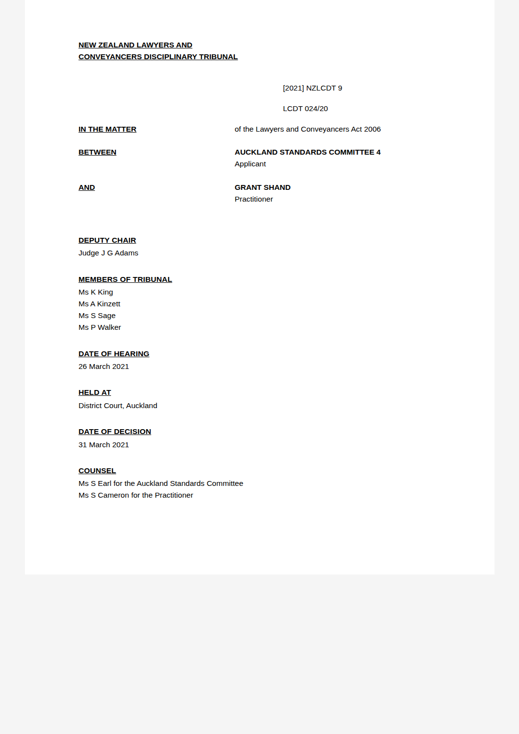NEW ZEALAND LAWYERS AND
CONVEYANCERS DISCIPLINARY TRIBUNAL
[2021] NZLCDT 9
LCDT 024/20
| IN THE MATTER | of the Lawyers and Conveyancers Act 2006 |
| BETWEEN | AUCKLAND STANDARDS COMMITTEE 4 Applicant |
| AND | GRANT SHAND Practitioner |
DEPUTY CHAIR
Judge J G Adams
MEMBERS OF TRIBUNAL
Ms K King
Ms A Kinzett
Ms S Sage
Ms P Walker
DATE OF HEARING 26 March 2021
HELD AT District Court, Auckland
DATE OF DECISION 31 March 2021
COUNSEL
Ms S Earl for the Auckland Standards Committee
Ms S Cameron for the Practitioner